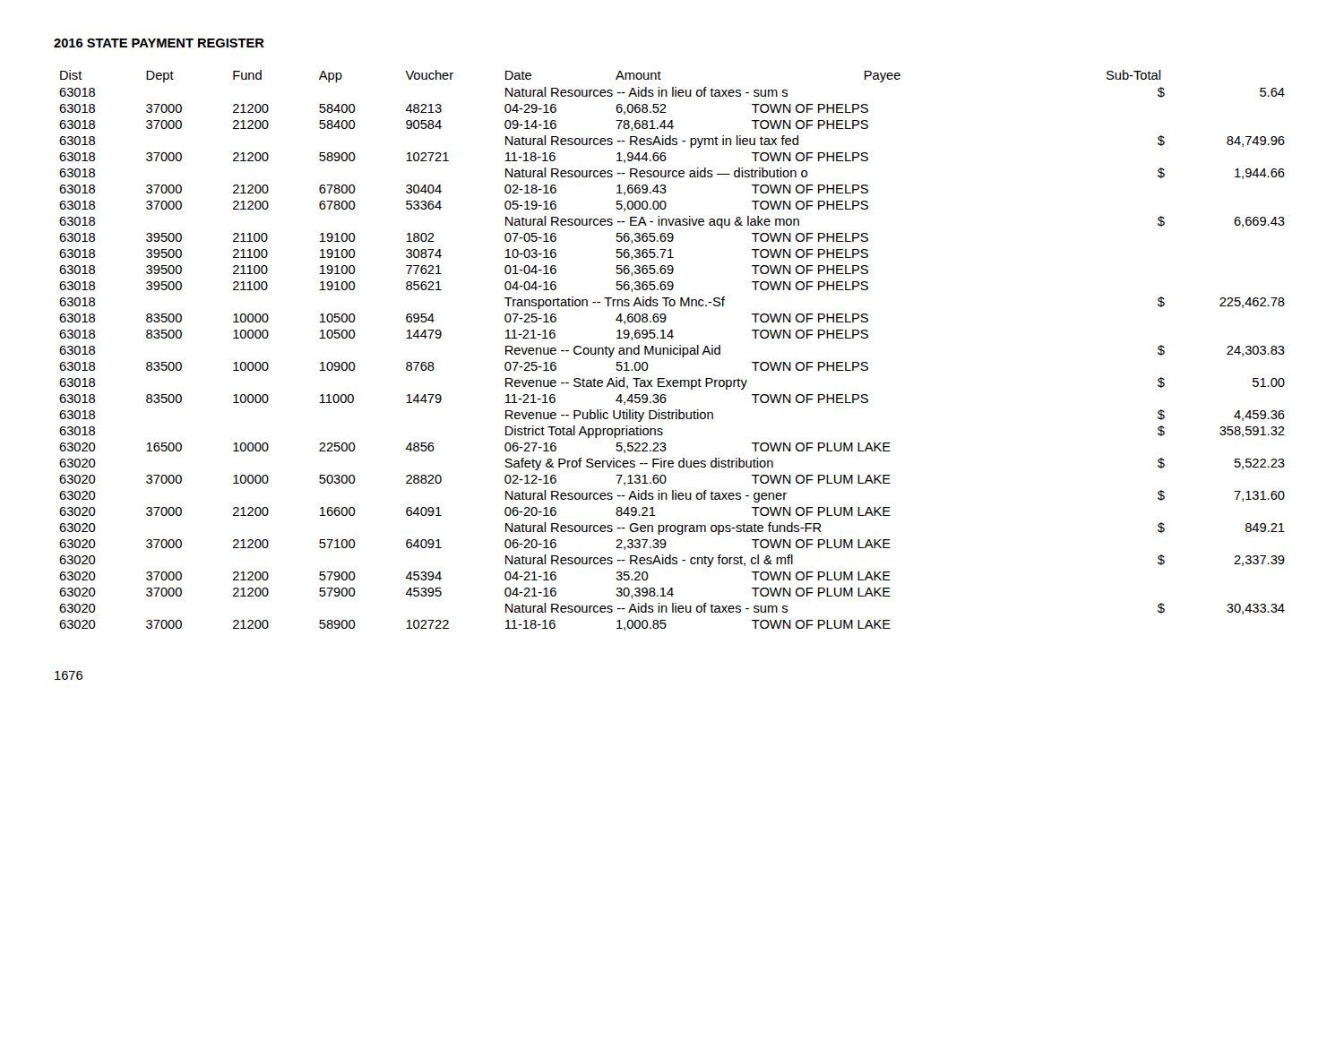2016 STATE PAYMENT REGISTER
| Dist | Dept | Fund | App | Voucher | Date | Amount | Payee | Sub-Total |
| --- | --- | --- | --- | --- | --- | --- | --- | --- |
| 63018 | | | | | Natural Resources -- Aids in lieu of taxes - sum s | $ | 5.64 |
| 63018 | 37000 | 21200 | 58400 | 48213 | 04-29-16 | 6,068.52 | TOWN OF PHELPS | | |
| 63018 | 37000 | 21200 | 58400 | 90584 | 09-14-16 | 78,681.44 | TOWN OF PHELPS | | |
| 63018 | | | | | Natural Resources -- ResAids - pymt in lieu tax fed | $ | 84,749.96 |
| 63018 | 37000 | 21200 | 58900 | 102721 | 11-18-16 | 1,944.66 | TOWN OF PHELPS | | |
| 63018 | | | | | Natural Resources -- Resource aids — distribution o | $ | 1,944.66 |
| 63018 | 37000 | 21200 | 67800 | 30404 | 02-18-16 | 1,669.43 | TOWN OF PHELPS | | |
| 63018 | 37000 | 21200 | 67800 | 53364 | 05-19-16 | 5,000.00 | TOWN OF PHELPS | | |
| 63018 | | | | | Natural Resources -- EA - invasive aqu & lake mon | $ | 6,669.43 |
| 63018 | 39500 | 21100 | 19100 | 1802 | 07-05-16 | 56,365.69 | TOWN OF PHELPS | | |
| 63018 | 39500 | 21100 | 19100 | 30874 | 10-03-16 | 56,365.71 | TOWN OF PHELPS | | |
| 63018 | 39500 | 21100 | 19100 | 77621 | 01-04-16 | 56,365.69 | TOWN OF PHELPS | | |
| 63018 | 39500 | 21100 | 19100 | 85621 | 04-04-16 | 56,365.69 | TOWN OF PHELPS | | |
| 63018 | | | | | Transportation -- Trns Aids To Mnc.-Sf | $ | 225,462.78 |
| 63018 | 83500 | 10000 | 10500 | 6954 | 07-25-16 | 4,608.69 | TOWN OF PHELPS | | |
| 63018 | 83500 | 10000 | 10500 | 14479 | 11-21-16 | 19,695.14 | TOWN OF PHELPS | | |
| 63018 | | | | | Revenue -- County and Municipal Aid | $ | 24,303.83 |
| 63018 | 83500 | 10000 | 10900 | 8768 | 07-25-16 | 51.00 | TOWN OF PHELPS | | |
| 63018 | | | | | Revenue -- State Aid, Tax Exempt Proprty | $ | 51.00 |
| 63018 | 83500 | 10000 | 11000 | 14479 | 11-21-16 | 4,459.36 | TOWN OF PHELPS | | |
| 63018 | | | | | Revenue -- Public Utility Distribution | $ | 4,459.36 |
| 63018 | | | | | District Total Appropriations | $ | 358,591.32 |
| 63020 | 16500 | 10000 | 22500 | 4856 | 06-27-16 | 5,522.23 | TOWN OF PLUM LAKE | | |
| 63020 | | | | | Safety & Prof Services -- Fire dues distribution | $ | 5,522.23 |
| 63020 | 37000 | 10000 | 50300 | 28820 | 02-12-16 | 7,131.60 | TOWN OF PLUM LAKE | | |
| 63020 | | | | | Natural Resources -- Aids in lieu of taxes - gener | $ | 7,131.60 |
| 63020 | 37000 | 21200 | 16600 | 64091 | 06-20-16 | 849.21 | TOWN OF PLUM LAKE | | |
| 63020 | | | | | Natural Resources -- Gen program ops-state funds-FR | $ | 849.21 |
| 63020 | 37000 | 21200 | 57100 | 64091 | 06-20-16 | 2,337.39 | TOWN OF PLUM LAKE | | |
| 63020 | | | | | Natural Resources -- ResAids - cnty forst, cl & mfl | $ | 2,337.39 |
| 63020 | 37000 | 21200 | 57900 | 45394 | 04-21-16 | 35.20 | TOWN OF PLUM LAKE | | |
| 63020 | 37000 | 21200 | 57900 | 45395 | 04-21-16 | 30,398.14 | TOWN OF PLUM LAKE | | |
| 63020 | | | | | Natural Resources -- Aids in lieu of taxes - sum s | $ | 30,433.34 |
| 63020 | 37000 | 21200 | 58900 | 102722 | 11-18-16 | 1,000.85 | TOWN OF PLUM LAKE | | |
1676